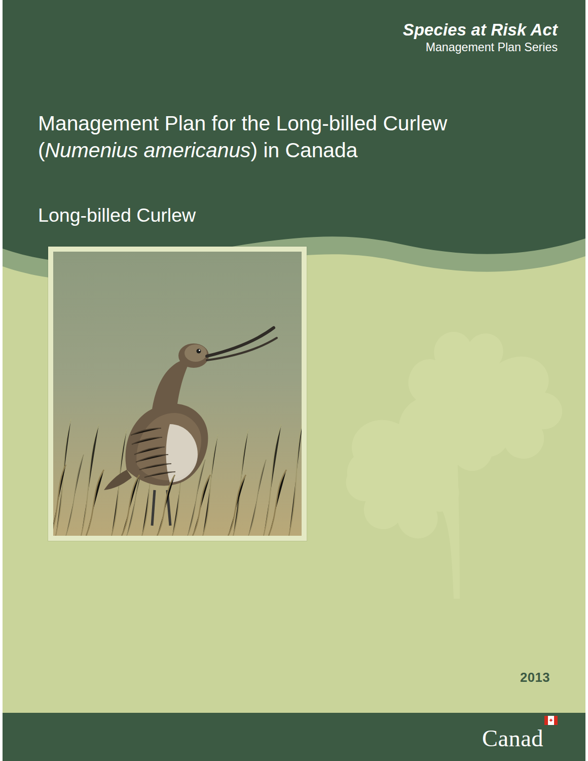Species at Risk Act
Management Plan Series
Management Plan for the Long-billed Curlew (Numenius americanus) in Canada
Long-billed Curlew
2013
Canad✦